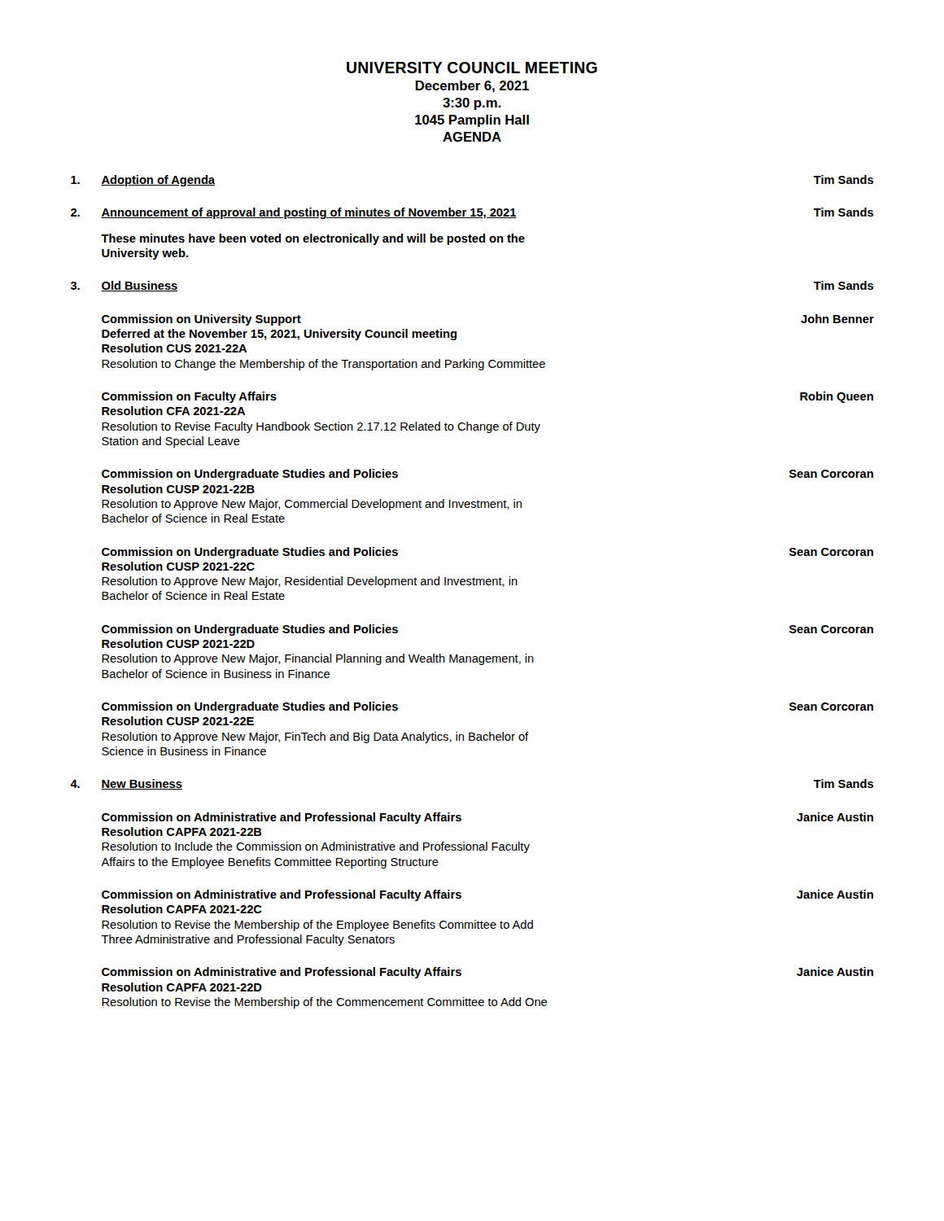UNIVERSITY COUNCIL MEETING
December 6, 2021
3:30 p.m.
1045 Pamplin Hall
AGENDA
1.
Adoption of Agenda
Tim Sands
2.
Announcement of approval and posting of minutes of November 15, 2021
Tim Sands
These minutes have been voted on electronically and will be posted on the
University web.
3.
Old Business
Tim Sands
Commission on University Support
Deferred at the November 15, 2021, University Council meeting
Resolution CUS 2021-22A
Resolution to Change the Membership of the Transportation and Parking Committee
John Benner
Commission on Faculty Affairs
Resolution CFA 2021-22A
Resolution to Revise Faculty Handbook Section 2.17.12 Related to Change of Duty
Station and Special Leave
Robin Queen
Commission on Undergraduate Studies and Policies
Resolution CUSP 2021-22B
Resolution to Approve New Major, Commercial Development and Investment, in
Bachelor of Science in Real Estate
Sean Corcoran
Commission on Undergraduate Studies and Policies
Resolution CUSP 2021-22C
Resolution to Approve New Major, Residential Development and Investment, in
Bachelor of Science in Real Estate
Sean Corcoran
Commission on Undergraduate Studies and Policies
Resolution CUSP 2021-22D
Resolution to Approve New Major, Financial Planning and Wealth Management, in
Bachelor of Science in Business in Finance
Sean Corcoran
Commission on Undergraduate Studies and Policies
Resolution CUSP 2021-22E
Resolution to Approve New Major, FinTech and Big Data Analytics, in Bachelor of
Science in Business in Finance
Sean Corcoran
4.
New Business
Tim Sands
Commission on Administrative and Professional Faculty Affairs
Resolution CAPFA 2021-22B
Resolution to Include the Commission on Administrative and Professional Faculty
Affairs to the Employee Benefits Committee Reporting Structure
Janice Austin
Commission on Administrative and Professional Faculty Affairs
Resolution CAPFA 2021-22C
Resolution to Revise the Membership of the Employee Benefits Committee to Add
Three Administrative and Professional Faculty Senators
Janice Austin
Commission on Administrative and Professional Faculty Affairs
Resolution CAPFA 2021-22D
Resolution to Revise the Membership of the Commencement Committee to Add One
Janice Austin